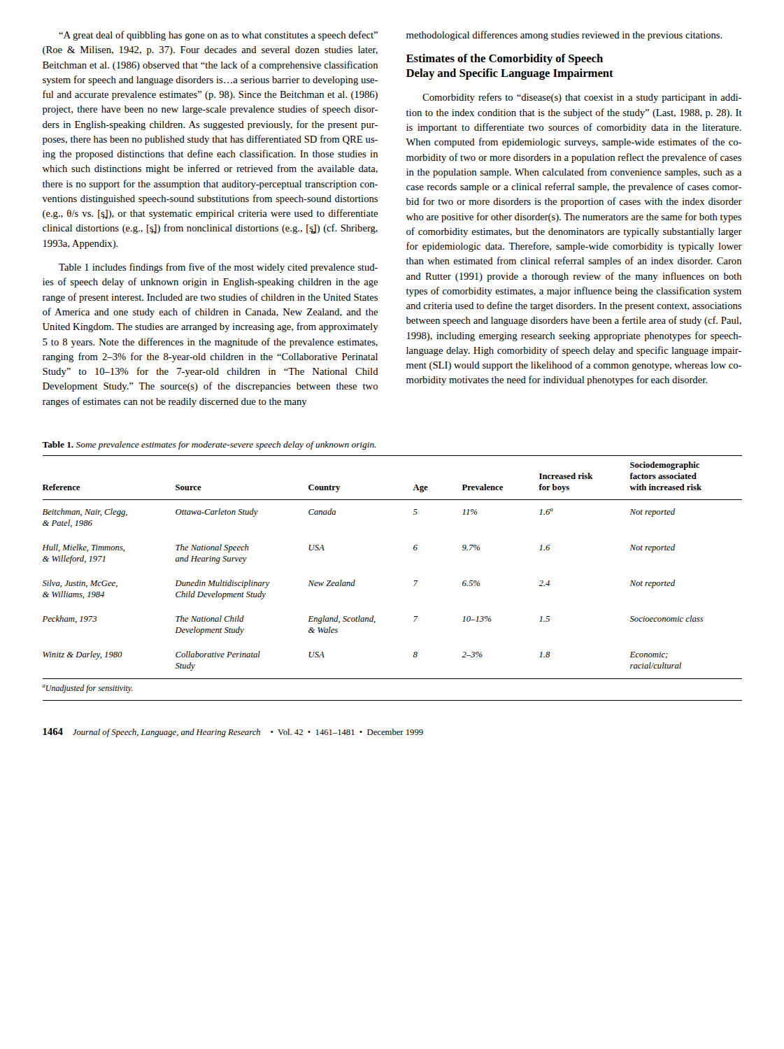“A great deal of quibbling has gone on as to what constitutes a speech defect” (Roe & Milisen, 1942, p. 37). Four decades and several dozen studies later, Beitchman et al. (1986) observed that “the lack of a comprehensive classification system for speech and language disorders is…a serious barrier to developing useful and accurate prevalence estimates” (p. 98). Since the Beitchman et al. (1986) project, there have been no new large-scale prevalence studies of speech disorders in English-speaking children. As suggested previously, for the present purposes, there has been no published study that has differentiated SD from QRE using the proposed distinctions that define each classification. In those studies in which such distinctions might be inferred or retrieved from the available data, there is no support for the assumption that auditory-perceptual transcription conventions distinguished speech-sound substitutions from speech-sound distortions (e.g., θ/s vs. [s̪]), or that systematic empirical criteria were used to differentiate clinical distortions (e.g., [s̪]) from nonclinical distortions (e.g., [s̪̬]) (cf. Shriberg, 1993a, Appendix).
Table 1 includes findings from five of the most widely cited prevalence studies of speech delay of unknown origin in English-speaking children in the age range of present interest. Included are two studies of children in the United States of America and one study each of children in Canada, New Zealand, and the United Kingdom. The studies are arranged by increasing age, from approximately 5 to 8 years. Note the differences in the magnitude of the prevalence estimates, ranging from 2–3% for the 8-year-old children in the “Collaborative Perinatal Study” to 10–13% for the 7-year-old children in “The National Child Development Study.” The source(s) of the discrepancies between these two ranges of estimates can not be readily discerned due to the many
methodological differences among studies reviewed in the previous citations.
Estimates of the Comorbidity of Speech
Delay and Specific Language Impairment
Comorbidity refers to “disease(s) that coexist in a study participant in addition to the index condition that is the subject of the study” (Last, 1988, p. 28). It is important to differentiate two sources of comorbidity data in the literature. When computed from epidemiologic surveys, sample-wide estimates of the comorbidity of two or more disorders in a population reflect the prevalence of cases in the population sample. When calculated from convenience samples, such as a case records sample or a clinical referral sample, the prevalence of cases comorbid for two or more disorders is the proportion of cases with the index disorder who are positive for other disorder(s). The numerators are the same for both types of comorbidity estimates, but the denominators are typically substantially larger for epidemiologic data. Therefore, sample-wide comorbidity is typically lower than when estimated from clinical referral samples of an index disorder. Caron and Rutter (1991) provide a thorough review of the many influences on both types of comorbidity estimates, a major influence being the classification system and criteria used to define the target disorders. In the present context, associations between speech and language disorders have been a fertile area of study (cf. Paul, 1998), including emerging research seeking appropriate phenotypes for speech-language delay. High comorbidity of speech delay and specific language impairment (SLI) would support the likelihood of a common genotype, whereas low comorbidity motivates the need for individual phenotypes for each disorder.
Table 1. Some prevalence estimates for moderate-severe speech delay of unknown origin.
| Reference | Source | Country | Age | Prevalence | Increased risk for boys | Sociodemographic factors associated with increased risk |
| --- | --- | --- | --- | --- | --- | --- |
| Beitchman, Nair, Clegg, & Patel, 1986 | Ottawa-Carleton Study | Canada | 5 | 11% | 1.6 a | Not reported |
| Hull, Mielke, Timmons, & Willeford, 1971 | The National Speech and Hearing Survey | USA | 6 | 9.7% | 1.6 | Not reported |
| Silva, Justin, McGee, & Williams, 1984 | Dunedin Multidisciplinary Child Development Study | New Zealand | 7 | 6.5% | 2.4 | Not reported |
| Peckham, 1973 | The National Child Development Study | England, Scotland, & Wales | 7 | 10–13% | 1.5 | Socioeconomic class |
| Winitz & Darley, 1980 | Collaborative Perinatal Study | USA | 8 | 2–3% | 1.8 | Economic; racial/cultural |
| a Unadjusted for sensitivity. |
1464 Journal of Speech, Language, and Hearing Research • Vol. 42 • 1461–1481 • December 1999